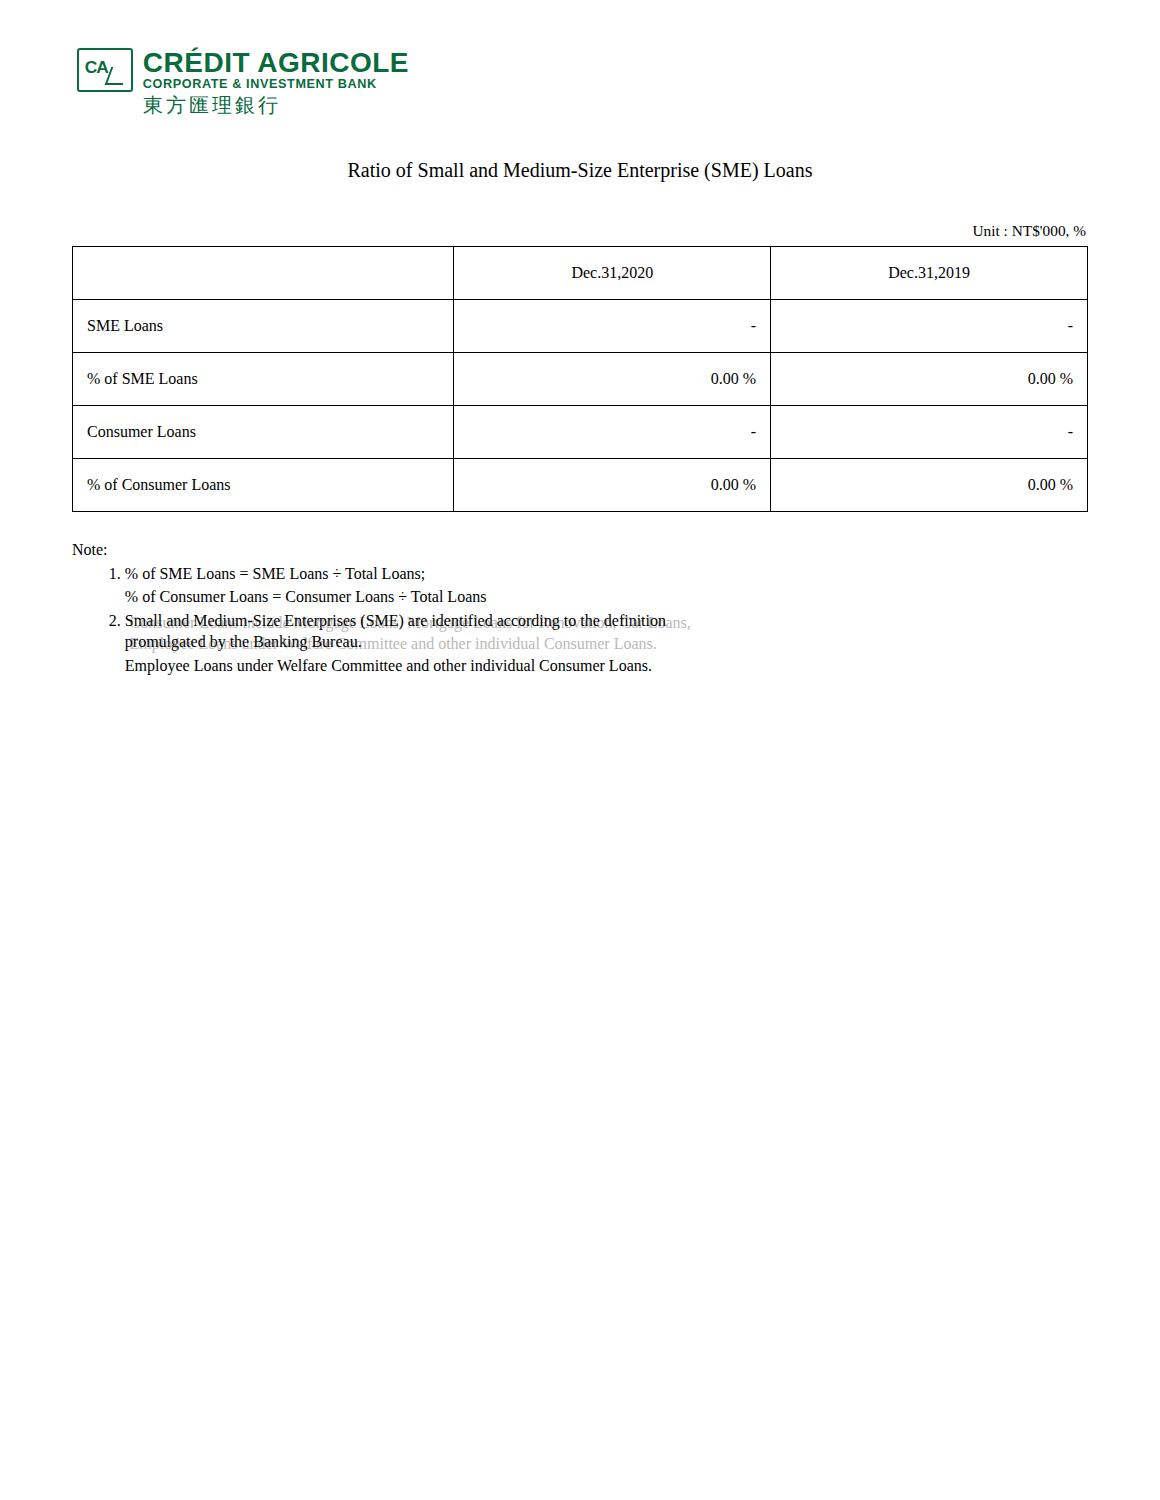CRÉDIT AGRICOLE
CORPORATE & INVESTMENT BANK
東方匯理銀行
Ratio of Small and Medium-Size Enterprise (SME) Loans
Unit : NT$'000, %
| | Dec.31,2020 | Dec.31,2019 |
| SME Loans | - | - |
| % of SME Loans | 0.00 % | 0.00 % |
| Consumer Loans | - | - |
| % of Consumer Loans | 0.00 % | 0.00 % |
Note:
% of SME Loans = SME Loans ÷ Total Loans;
% of Consumer Loans = Consumer Loans ÷ Total Loans
Consumer Loans include Mortgage Loans, Mortgage Loans for Renovation, Car Loans,
Employee Loans under Welfare Committee and other individual Consumer Loans.
Small and Medium-Size Enterprises (SME) are identified according to the definition
promulgated by the Banking Bureau.
Employee Loans under Welfare Committee and other individual Consumer Loans.